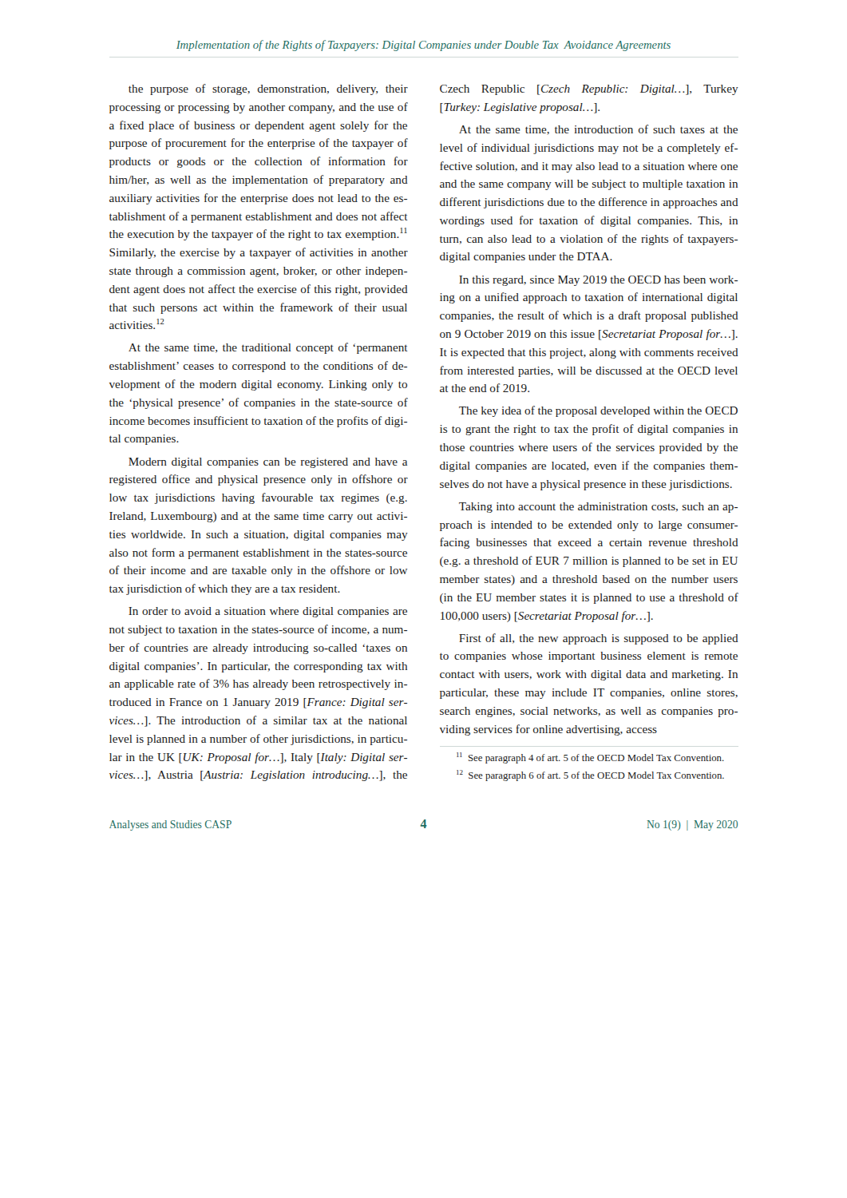Implementation of the Rights of Taxpayers: Digital Companies under Double Tax Avoidance Agreements
the purpose of storage, demonstration, delivery, their processing or processing by another company, and the use of a fixed place of business or dependent agent solely for the purpose of procurement for the enterprise of the taxpayer of products or goods or the collection of information for him/her, as well as the implementation of preparatory and auxiliary activities for the enterprise does not lead to the establishment of a permanent establishment and does not affect the execution by the taxpayer of the right to tax exemption.11 Similarly, the exercise by a taxpayer of activities in another state through a commission agent, broker, or other independent agent does not affect the exercise of this right, provided that such persons act within the framework of their usual activities.12
At the same time, the traditional concept of ‘permanent establishment’ ceases to correspond to the conditions of development of the modern digital economy. Linking only to the ‘physical presence’ of companies in the state-source of income becomes insufficient to taxation of the profits of digital companies.
Modern digital companies can be registered and have a registered office and physical presence only in offshore or low tax jurisdictions having favourable tax regimes (e.g. Ireland, Luxembourg) and at the same time carry out activities worldwide. In such a situation, digital companies may also not form a permanent establishment in the states-source of their income and are taxable only in the offshore or low tax jurisdiction of which they are a tax resident.
In order to avoid a situation where digital companies are not subject to taxation in the states-source of income, a number of countries are already introducing so-called ‘taxes on digital companies’. In particular, the corresponding tax with an applicable rate of 3% has already been retrospectively introduced in France on 1 January 2019 [France: Digital services…]. The introduction of a similar tax at the national level is planned in a number of other jurisdictions, in particular in the UK [UK: Proposal for…], Italy [Italy: Digital services…], Austria [Austria: Legislation introducing…], the Czech Republic [Czech Republic: Digital…], Turkey [Turkey: Legislative proposal…].
At the same time, the introduction of such taxes at the level of individual jurisdictions may not be a completely effective solution, and it may also lead to a situation where one and the same company will be subject to multiple taxation in different jurisdictions due to the difference in approaches and wordings used for taxation of digital companies. This, in turn, can also lead to a violation of the rights of taxpayers-digital companies under the DTAA.
In this regard, since May 2019 the OECD has been working on a unified approach to taxation of international digital companies, the result of which is a draft proposal published on 9 October 2019 on this issue [Secretariat Proposal for…]. It is expected that this project, along with comments received from interested parties, will be discussed at the OECD level at the end of 2019.
The key idea of the proposal developed within the OECD is to grant the right to tax the profit of digital companies in those countries where users of the services provided by the digital companies are located, even if the companies themselves do not have a physical presence in these jurisdictions.
Taking into account the administration costs, such an approach is intended to be extended only to large consumer-facing businesses that exceed a certain revenue threshold (e.g. a threshold of EUR 7 million is planned to be set in EU member states) and a threshold based on the number users (in the EU member states it is planned to use a threshold of 100,000 users) [Secretariat Proposal for…].
First of all, the new approach is supposed to be applied to companies whose important business element is remote contact with users, work with digital data and marketing. In particular, these may include IT companies, online stores, search engines, social networks, as well as companies providing services for online advertising, access
11 See paragraph 4 of art. 5 of the OECD Model Tax Convention.
12 See paragraph 6 of art. 5 of the OECD Model Tax Convention.
Analyses and Studies CASP
4
No 1(9) | May 2020